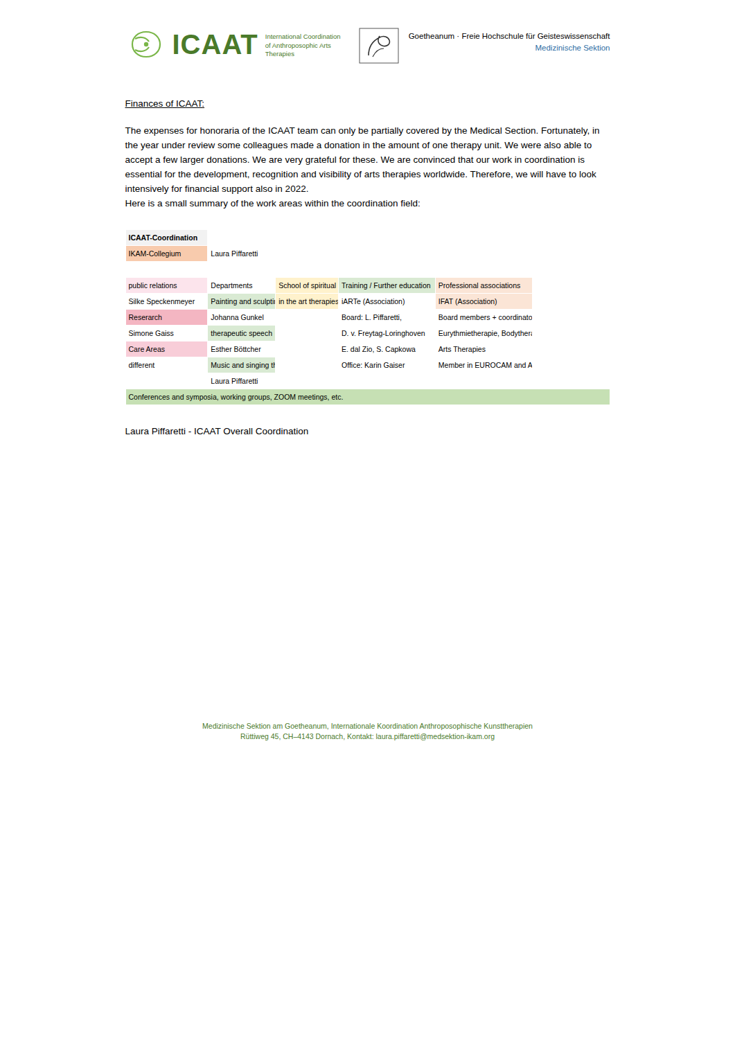ICAAT
International Coordination
of Anthroposophic Arts
Therapies
Goetheanum · Freie Hochschule für Geisteswissenschaft
Medizinische Sektion
Finances of ICAAT:
The expenses for honoraria of the ICAAT team can only be partially covered by the Medical Section. Fortunately, in the year under review some colleagues made a donation in the amount of one therapy unit. We were also able to accept a few larger donations. We are very grateful for these. We are convinced that our work in coordination is essential for the development, recognition and visibility of arts therapies worldwide. Therefore, we will have to look intensively for financial support also in 2022.
Here is a small summary of the work areas within the coordination field:
| ICAAT-Coordination | | | | | | | |
| IKAM-Collegium | Laura Piffaretti | | | | | | |
| public relations | Departments | School of spiritual science | Training / Further education | Professional associations | |
| Silke Speckenmeyer | Painting and sculpting | in the art therapies | iARTe (Association) | IFAT (Association) | |
| Reserarch | Johanna Gunkel | | | Board: L. Piffaretti, | Board members + coordinators | |
| Simone Gaiss | therapeutic speech | | | D. v. Freytag-Loringhoven | Eurythmietherapie, Bodytherapie, | |
| Care Areas | Esther Böttcher | | | E. dal Zio, S. Capkowa | Arts Therapies | |
| different | Music and singing therapy | | | Office: Karin Gaiser | Member in EUROCAM and ANME | |
| | | Laura Piffaretti | | | | | | |
| Conferences and symposia, working groups, ZOOM meetings, etc. |
Laura Piffaretti - ICAAT Overall Coordination
Medizinische Sektion am Goetheanum, Internationale Koordination Anthroposophische Kunsttherapien
Rüttiweg 45, CH–4143 Dornach, Kontakt: laura.piffaretti@medsektion-ikam.org